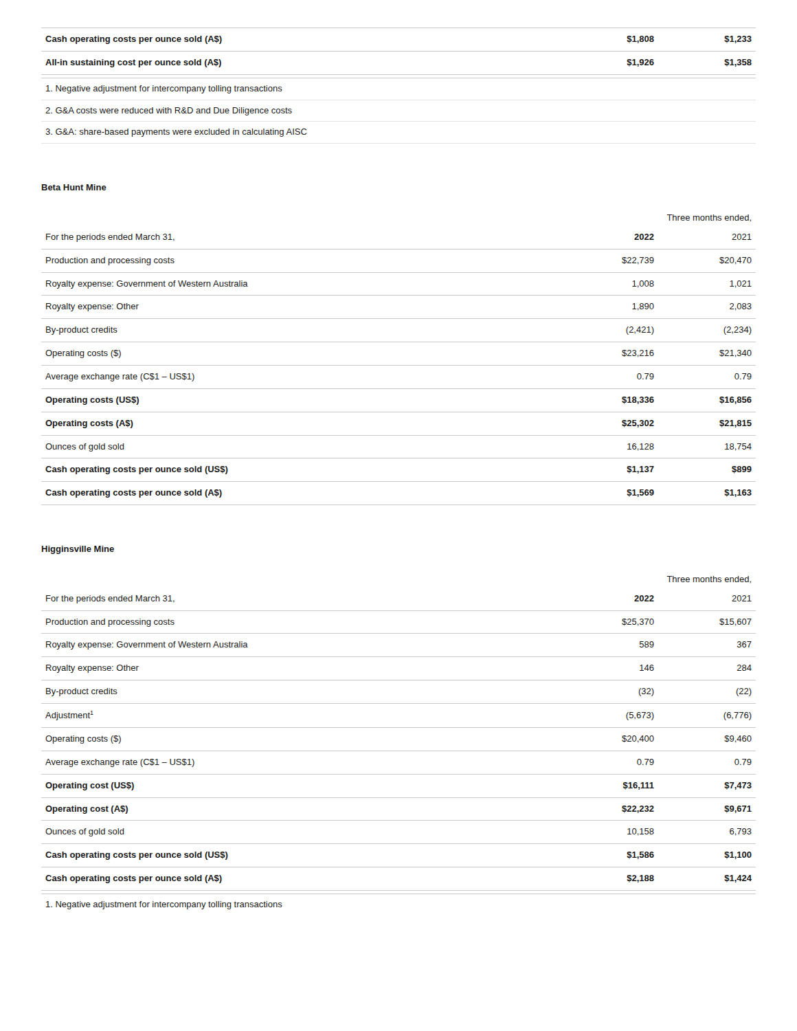| Cash operating costs per ounce sold (A$) | $1,808 | $1,233 |
| All-in sustaining cost per ounce sold (A$) | $1,926 | $1,358 |
1. Negative adjustment for intercompany tolling transactions
2. G&A costs were reduced with R&D and Due Diligence costs
3. G&A: share-based payments were excluded in calculating AISC
Beta Hunt Mine
| | Three months ended, |
| For the periods ended March 31, | 2022 | 2021 |
| Production and processing costs | $22,739 | $20,470 |
| Royalty expense: Government of Western Australia | 1,008 | 1,021 |
| Royalty expense: Other | 1,890 | 2,083 |
| By-product credits | (2,421) | (2,234) |
| Operating costs ($) | $23,216 | $21,340 |
| Average exchange rate (C$1 – US$1) | 0.79 | 0.79 |
| Operating costs (US$) | $18,336 | $16,856 |
| Operating costs (A$) | $25,302 | $21,815 |
| Ounces of gold sold | 16,128 | 18,754 |
| Cash operating costs per ounce sold (US$) | $1,137 | $899 |
| Cash operating costs per ounce sold (A$) | $1,569 | $1,163 |
Higginsville Mine
| | Three months ended, |
| For the periods ended March 31, | 2022 | 2021 |
| Production and processing costs | $25,370 | $15,607 |
| Royalty expense: Government of Western Australia | 589 | 367 |
| Royalty expense: Other | 146 | 284 |
| By-product credits | (32) | (22) |
| Adjustment 1 | (5,673) | (6,776) |
| Operating costs ($) | $20,400 | $9,460 |
| Average exchange rate (C$1 – US$1) | 0.79 | 0.79 |
| Operating cost (US$) | $16,111 | $7,473 |
| Operating cost (A$) | $22,232 | $9,671 |
| Ounces of gold sold | 10,158 | 6,793 |
| Cash operating costs per ounce sold (US$) | $1,586 | $1,100 |
| Cash operating costs per ounce sold (A$) | $2,188 | $1,424 |
1. Negative adjustment for intercompany tolling transactions